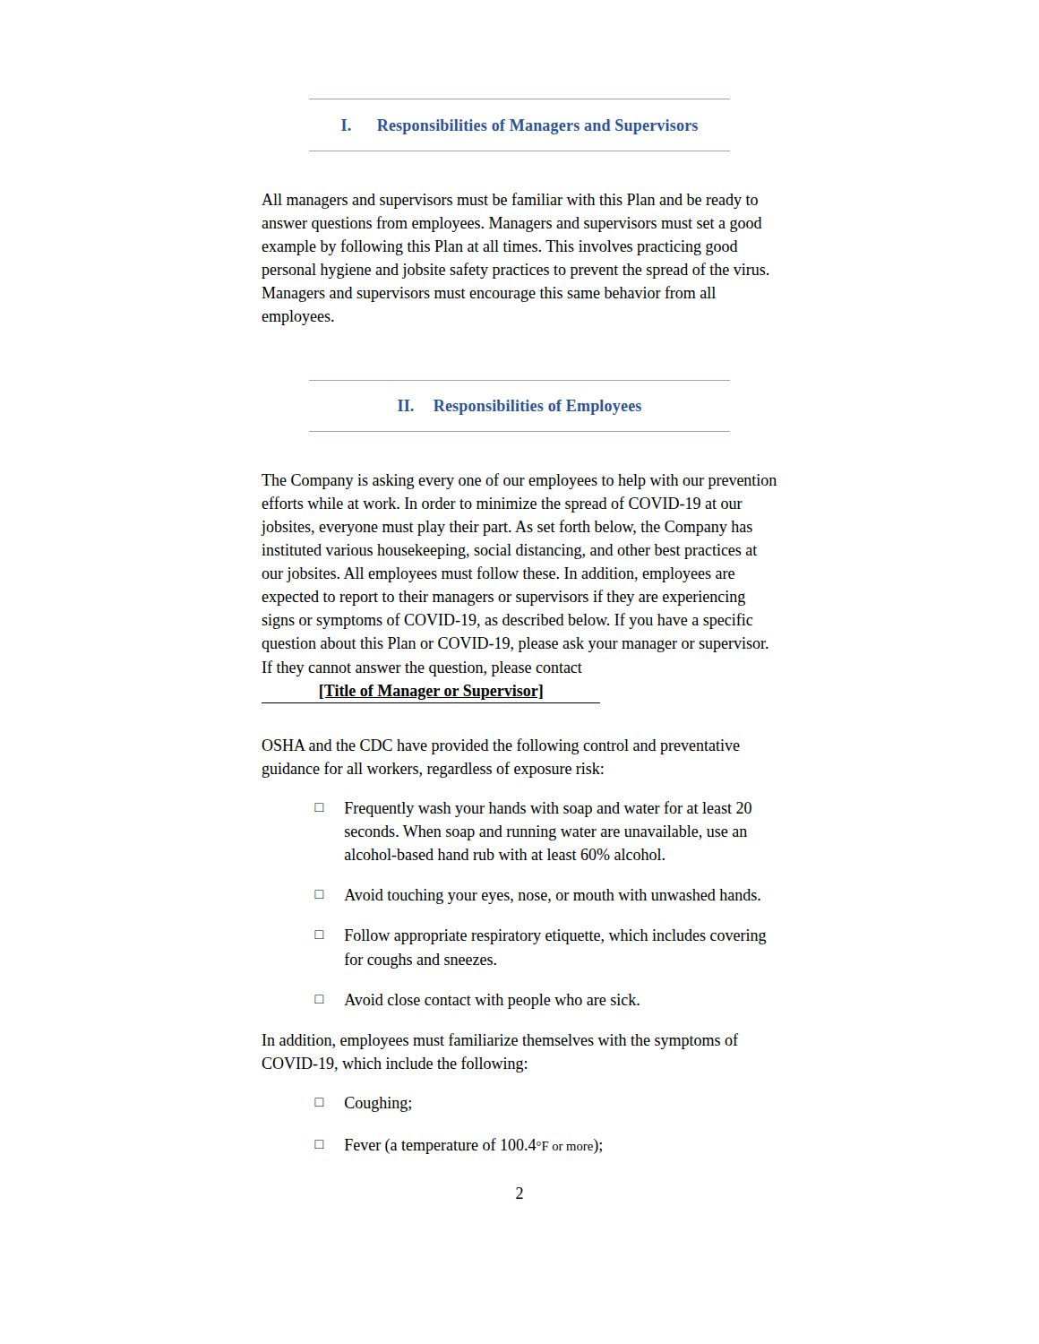I. Responsibilities of Managers and Supervisors
All managers and supervisors must be familiar with this Plan and be ready to answer questions from employees. Managers and supervisors must set a good example by following this Plan at all times. This involves practicing good personal hygiene and jobsite safety practices to prevent the spread of the virus. Managers and supervisors must encourage this same behavior from all employees.
II. Responsibilities of Employees
The Company is asking every one of our employees to help with our prevention efforts while at work. In order to minimize the spread of COVID-19 at our jobsites, everyone must play their part. As set forth below, the Company has instituted various housekeeping, social distancing, and other best practices at our jobsites. All employees must follow these. In addition, employees are expected to report to their managers or supervisors if they are experiencing signs or symptoms of COVID-19, as described below. If you have a specific question about this Plan or COVID-19, please ask your manager or supervisor. If they cannot answer the question, please contact[Title of Manager or Supervisor]
OSHA and the CDC have provided the following control and preventative guidance for all workers, regardless of exposure risk:
Frequently wash your hands with soap and water for at least 20 seconds. When soap and running water are unavailable, use an alcohol-based hand rub with at least 60% alcohol.
Avoid touching your eyes, nose, or mouth with unwashed hands.
Follow appropriate respiratory etiquette, which includes covering for coughs and sneezes.
Avoid close contact with people who are sick.
In addition, employees must familiarize themselves with the symptoms of COVID-19, which include the following:
Coughing;
Fever (a temperature of 100.4°F or more);
2